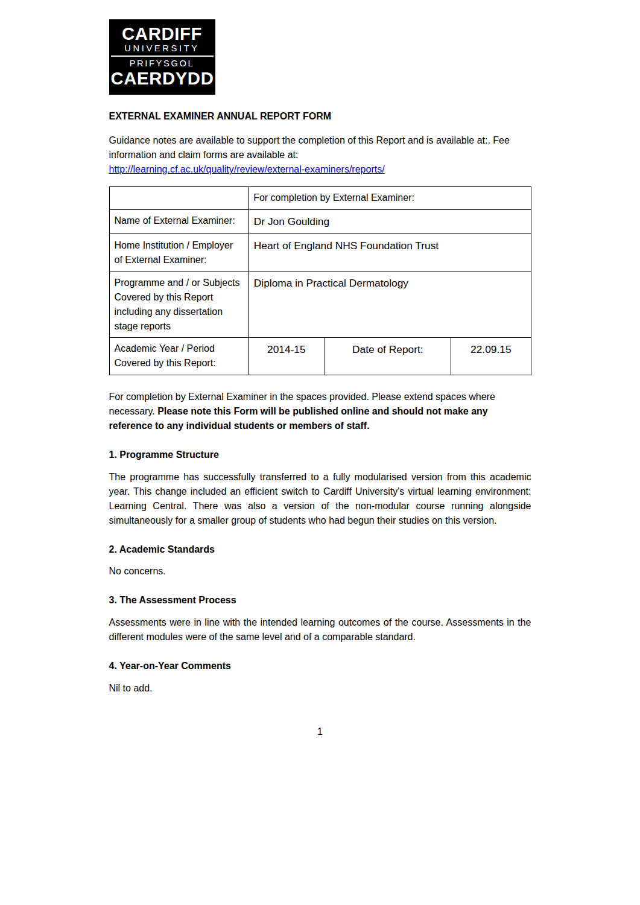CARDIFF UNIVERSITY PRIFYSGOL CAERDYDD
External Examiner Annual Report Form
Guidance notes are available to support the completion of this Report and is available at:. Fee information and claim forms are available at:
http://learning.cf.ac.uk/quality/review/external-examiners/reports/
| | For completion by External Examiner: |
| Name of External Examiner: | Dr Jon Goulding |
| Home Institution / Employer of External Examiner: | Heart of England NHS Foundation Trust |
| Programme and / or Subjects Covered by this Report including any dissertation stage reports | Diploma in Practical Dermatology |
| Academic Year / Period Covered by this Report: | 2014-15 | Date of Report: | 22.09.15 |
For completion by External Examiner in the spaces provided. Please extend spaces where necessary. Please note this Form will be published online and should not make any reference to any individual students or members of staff.
1. Programme Structure
The programme has successfully transferred to a fully modularised version from this academic year. This change included an efficient switch to Cardiff University's virtual learning environment: Learning Central. There was also a version of the non-modular course running alongside simultaneously for a smaller group of students who had begun their studies on this version.
2. Academic Standards
No concerns.
3. The Assessment Process
Assessments were in line with the intended learning outcomes of the course. Assessments in the different modules were of the same level and of a comparable standard.
4. Year-on-Year Comments
Nil to add.
1